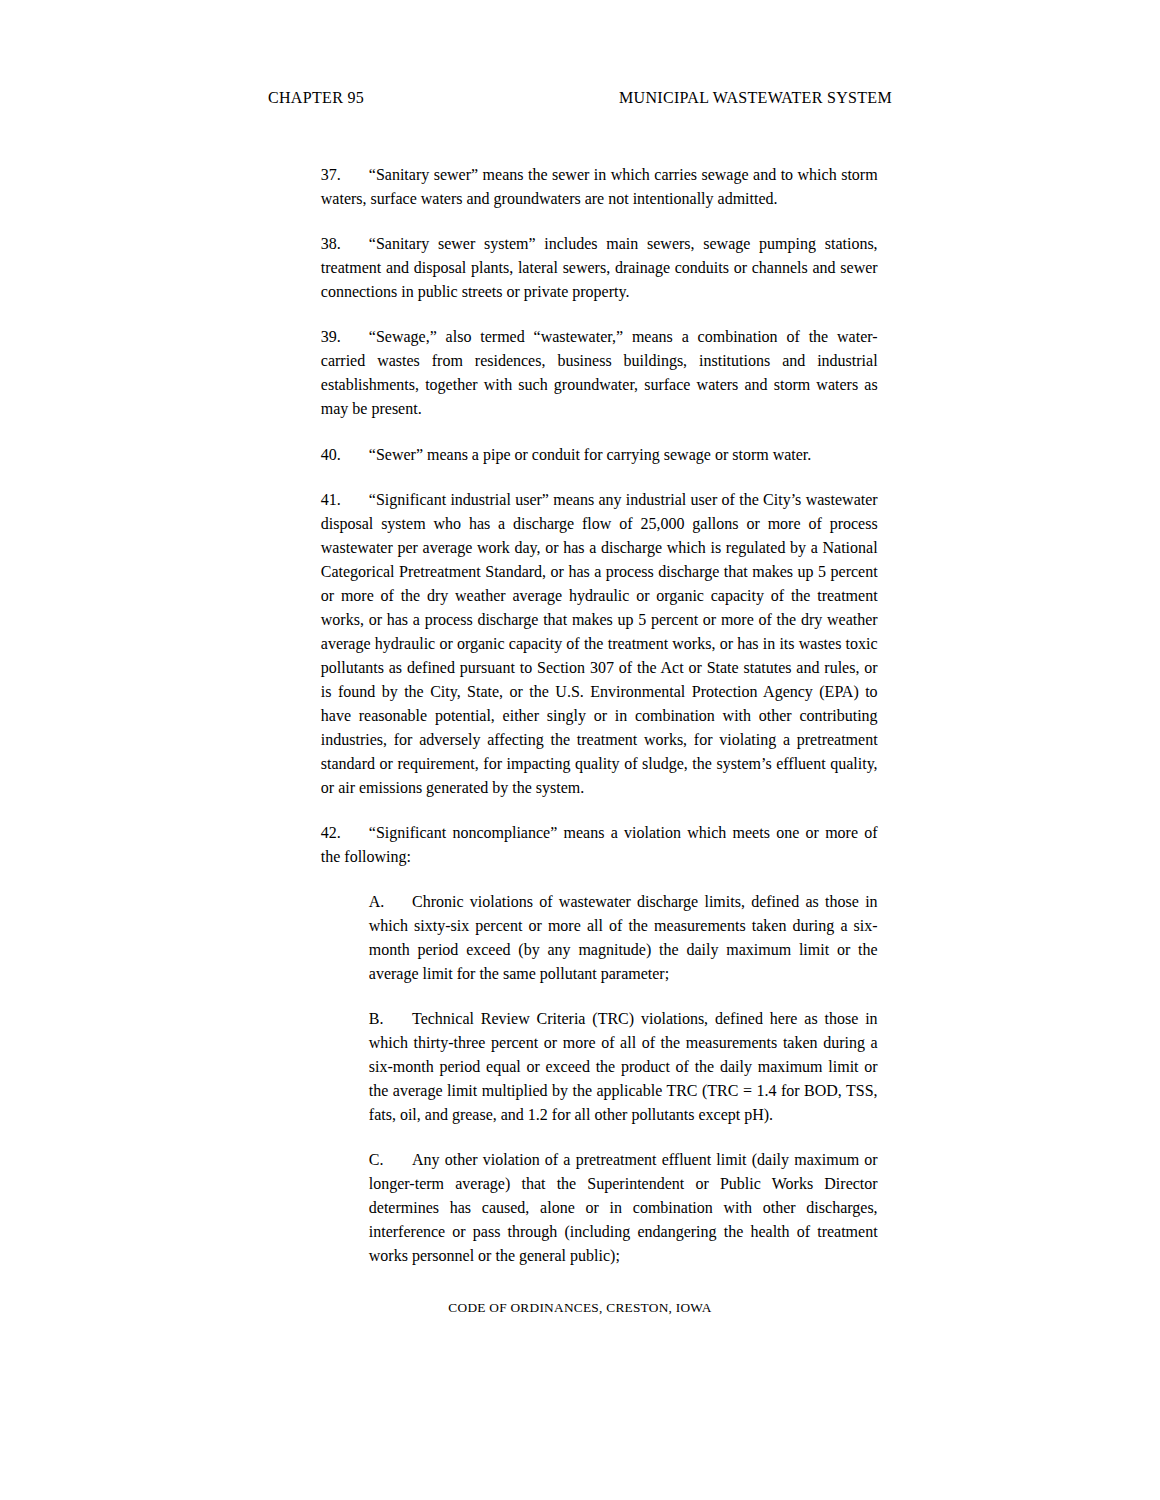CHAPTER 95 MUNICIPAL WASTEWATER SYSTEM
37.“Sanitary sewer” means the sewer in which carries sewage and to which storm waters, surface waters and groundwaters are not intentionally admitted.
38.“Sanitary sewer system” includes main sewers, sewage pumping stations, treatment and disposal plants, lateral sewers, drainage conduits or channels and sewer connections in public streets or private property.
39.“Sewage,” also termed “wastewater,” means a combination of the water-carried wastes from residences, business buildings, institutions and industrial establishments, together with such groundwater, surface waters and storm waters as may be present.
40.“Sewer” means a pipe or conduit for carrying sewage or storm water.
41.“Significant industrial user” means any industrial user of the City’s wastewater disposal system who has a discharge flow of 25,000 gallons or more of process wastewater per average work day, or has a discharge which is regulated by a National Categorical Pretreatment Standard, or has a process discharge that makes up 5 percent or more of the dry weather average hydraulic or organic capacity of the treatment works, or has a process discharge that makes up 5 percent or more of the dry weather average hydraulic or organic capacity of the treatment works, or has in its wastes toxic pollutants as defined pursuant to Section 307 of the Act or State statutes and rules, or is found by the City, State, or the U.S. Environmental Protection Agency (EPA) to have reasonable potential, either singly or in combination with other contributing industries, for adversely affecting the treatment works, for violating a pretreatment standard or requirement, for impacting quality of sludge, the system’s effluent quality, or air emissions generated by the system.
42.“Significant noncompliance” means a violation which meets one or more of the following:
A. Chronic violations of wastewater discharge limits, defined as those in which sixty-six percent or more all of the measurements taken during a six-month period exceed (by any magnitude) the daily maximum limit or the average limit for the same pollutant parameter;
B. Technical Review Criteria (TRC) violations, defined here as those in which thirty-three percent or more of all of the measurements taken during a six-month period equal or exceed the product of the daily maximum limit or the average limit multiplied by the applicable TRC (TRC = 1.4 for BOD, TSS, fats, oil, and grease, and 1.2 for all other pollutants except pH).
C. Any other violation of a pretreatment effluent limit (daily maximum or longer-term average) that the Superintendent or Public Works Director determines has caused, alone or in combination with other discharges, interference or pass through (including endangering the health of treatment works personnel or the general public);
CODE OF ORDINANCES, CRESTON, IOWA